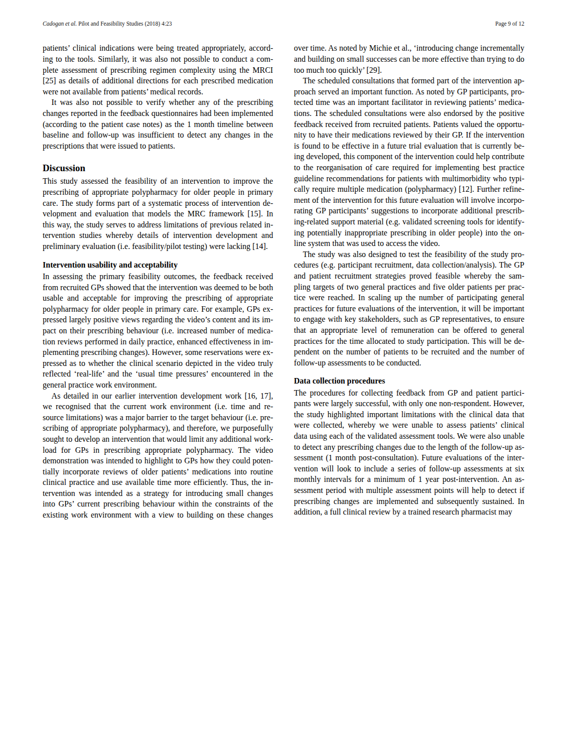Cadogan et al. Pilot and Feasibility Studies (2018) 4:23
Page 9 of 12
patients’ clinical indications were being treated appropriately, according to the tools. Similarly, it was also not possible to conduct a complete assessment of prescribing regimen complexity using the MRCI [25] as details of additional directions for each prescribed medication were not available from patients’ medical records.
It was also not possible to verify whether any of the prescribing changes reported in the feedback questionnaires had been implemented (according to the patient case notes) as the 1 month timeline between baseline and follow-up was insufficient to detect any changes in the prescriptions that were issued to patients.
Discussion
This study assessed the feasibility of an intervention to improve the prescribing of appropriate polypharmacy for older people in primary care. The study forms part of a systematic process of intervention development and evaluation that models the MRC framework [15]. In this way, the study serves to address limitations of previous related intervention studies whereby details of intervention development and preliminary evaluation (i.e. feasibility/pilot testing) were lacking [14].
Intervention usability and acceptability
In assessing the primary feasibility outcomes, the feedback received from recruited GPs showed that the intervention was deemed to be both usable and acceptable for improving the prescribing of appropriate polypharmacy for older people in primary care. For example, GPs expressed largely positive views regarding the video’s content and its impact on their prescribing behaviour (i.e. increased number of medication reviews performed in daily practice, enhanced effectiveness in implementing prescribing changes). However, some reservations were expressed as to whether the clinical scenario depicted in the video truly reflected ‘real-life’ and the ‘usual time pressures’ encountered in the general practice work environment.
As detailed in our earlier intervention development work [16, 17], we recognised that the current work environment (i.e. time and resource limitations) was a major barrier to the target behaviour (i.e. prescribing of appropriate polypharmacy), and therefore, we purposefully sought to develop an intervention that would limit any additional workload for GPs in prescribing appropriate polypharmacy. The video demonstration was intended to highlight to GPs how they could potentially incorporate reviews of older patients’ medications into routine clinical practice and use available time more efficiently. Thus, the intervention was intended as a strategy for introducing small changes into GPs’ current prescribing behaviour within the constraints of the existing work environment with a view to building on these changes over time. As noted by Michie et al., ‘introducing change incrementally and building on small successes can be more effective than trying to do too much too quickly’ [29].
The scheduled consultations that formed part of the intervention approach served an important function. As noted by GP participants, protected time was an important facilitator in reviewing patients’ medications. The scheduled consultations were also endorsed by the positive feedback received from recruited patients. Patients valued the opportunity to have their medications reviewed by their GP. If the intervention is found to be effective in a future trial evaluation that is currently being developed, this component of the intervention could help contribute to the reorganisation of care required for implementing best practice guideline recommendations for patients with multimorbidity who typically require multiple medication (polypharmacy) [12]. Further refinement of the intervention for this future evaluation will involve incorporating GP participants’ suggestions to incorporate additional prescribing-related support material (e.g. validated screening tools for identifying potentially inappropriate prescribing in older people) into the online system that was used to access the video.
The study was also designed to test the feasibility of the study procedures (e.g. participant recruitment, data collection/analysis). The GP and patient recruitment strategies proved feasible whereby the sampling targets of two general practices and five older patients per practice were reached. In scaling up the number of participating general practices for future evaluations of the intervention, it will be important to engage with key stakeholders, such as GP representatives, to ensure that an appropriate level of remuneration can be offered to general practices for the time allocated to study participation. This will be dependent on the number of patients to be recruited and the number of follow-up assessments to be conducted.
Data collection procedures
The procedures for collecting feedback from GP and patient participants were largely successful, with only one non-respondent. However, the study highlighted important limitations with the clinical data that were collected, whereby we were unable to assess patients’ clinical data using each of the validated assessment tools. We were also unable to detect any prescribing changes due to the length of the follow-up assessment (1 month post-consultation). Future evaluations of the intervention will look to include a series of follow-up assessments at six monthly intervals for a minimum of 1 year post-intervention. An assessment period with multiple assessment points will help to detect if prescribing changes are implemented and subsequently sustained. In addition, a full clinical review by a trained research pharmacist may